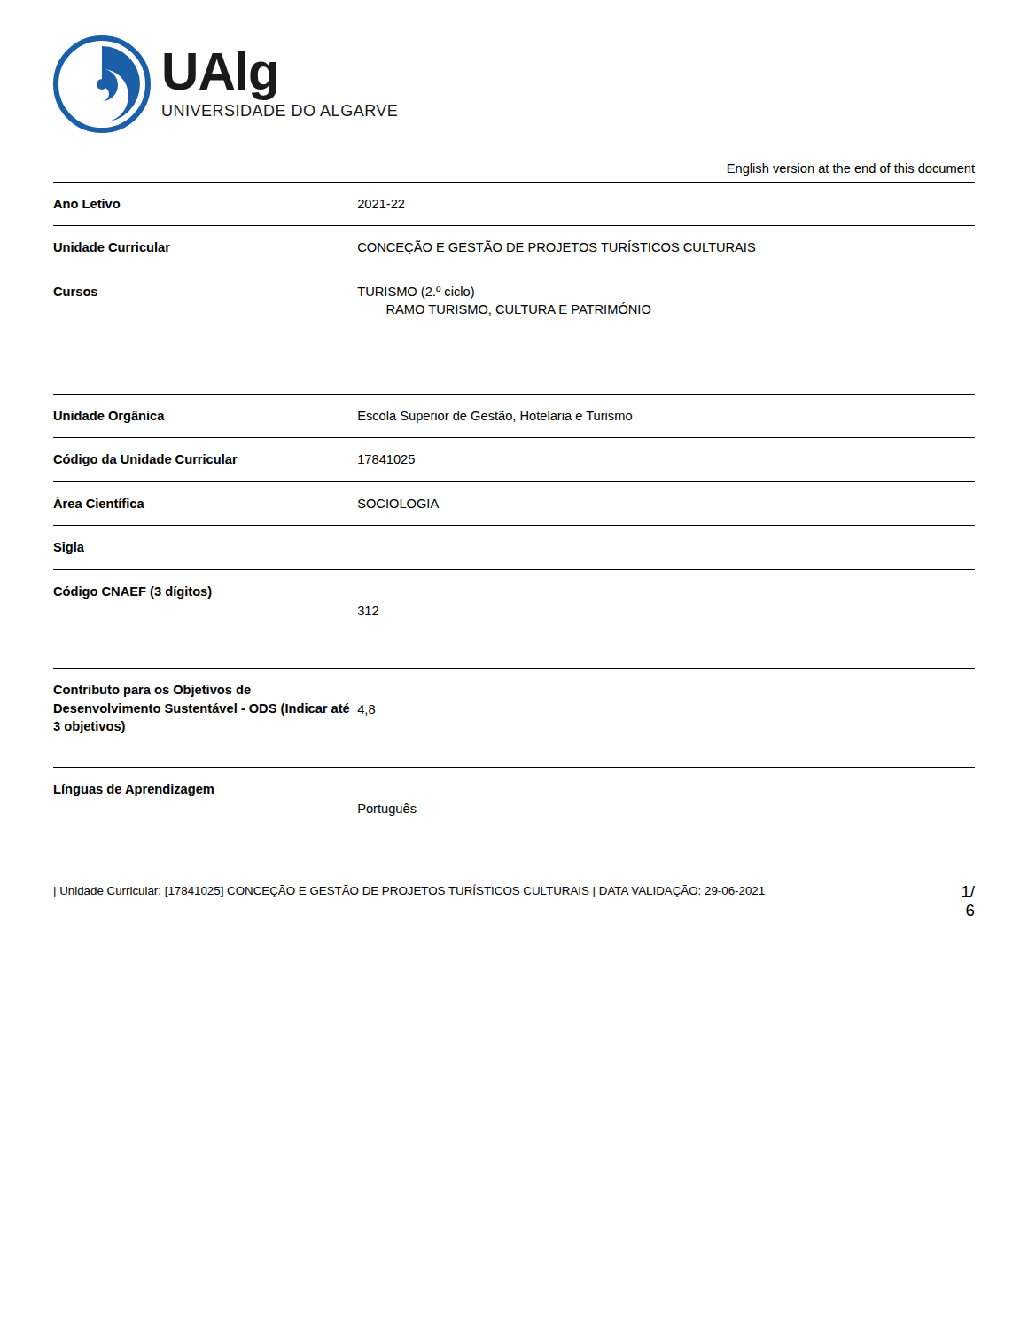UAlg
UNIVERSIDADE DO ALGARVE
English version at the end of this document
| Ano Letivo | 2021-22 |
| Unidade Curricular | CONCEÇÃO E GESTÃO DE PROJETOS TURÍSTICOS CULTURAIS |
| Cursos | TURISMO (2.º ciclo) RAMO TURISMO, CULTURA E PATRIMÓNIO |
| Unidade Orgânica | Escola Superior de Gestão, Hotelaria e Turismo |
| Código da Unidade Curricular | 17841025 |
| Área Científica | SOCIOLOGIA |
| Sigla | |
| Código CNAEF (3 dígitos) | 312 |
| Contributo para os Objetivos de Desenvolvimento Sustentável - ODS (Indicar até 3 objetivos) | 4,8 |
| Línguas de Aprendizagem | Português |
| Unidade Curricular: [17841025] CONCEÇÃO E GESTÃO DE PROJETOS TURÍSTICOS CULTURAIS | DATA VALIDAÇÃO: 29-06-2021
1/
6